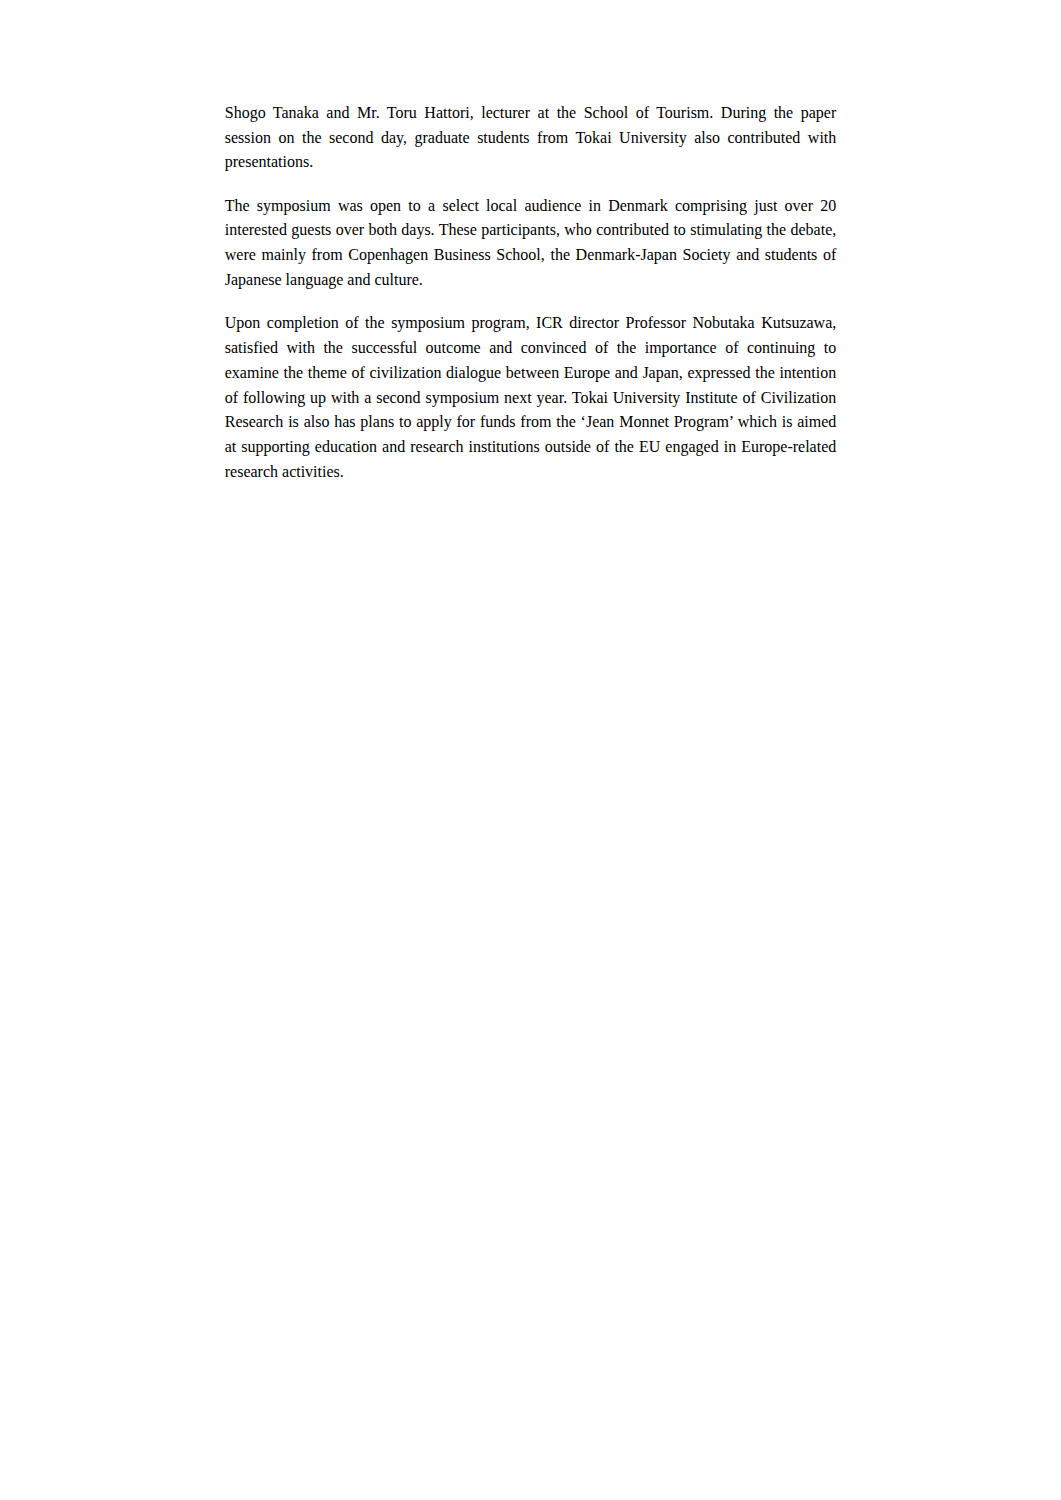Shogo Tanaka and Mr. Toru Hattori, lecturer at the School of Tourism. During the paper session on the second day, graduate students from Tokai University also contributed with presentations.
The symposium was open to a select local audience in Denmark comprising just over 20 interested guests over both days. These participants, who contributed to stimulating the debate, were mainly from Copenhagen Business School, the Denmark-Japan Society and students of Japanese language and culture.
Upon completion of the symposium program, ICR director Professor Nobutaka Kutsuzawa, satisfied with the successful outcome and convinced of the importance of continuing to examine the theme of civilization dialogue between Europe and Japan, expressed the intention of following up with a second symposium next year. Tokai University Institute of Civilization Research is also has plans to apply for funds from the ‘Jean Monnet Program’ which is aimed at supporting education and research institutions outside of the EU engaged in Europe-related research activities.